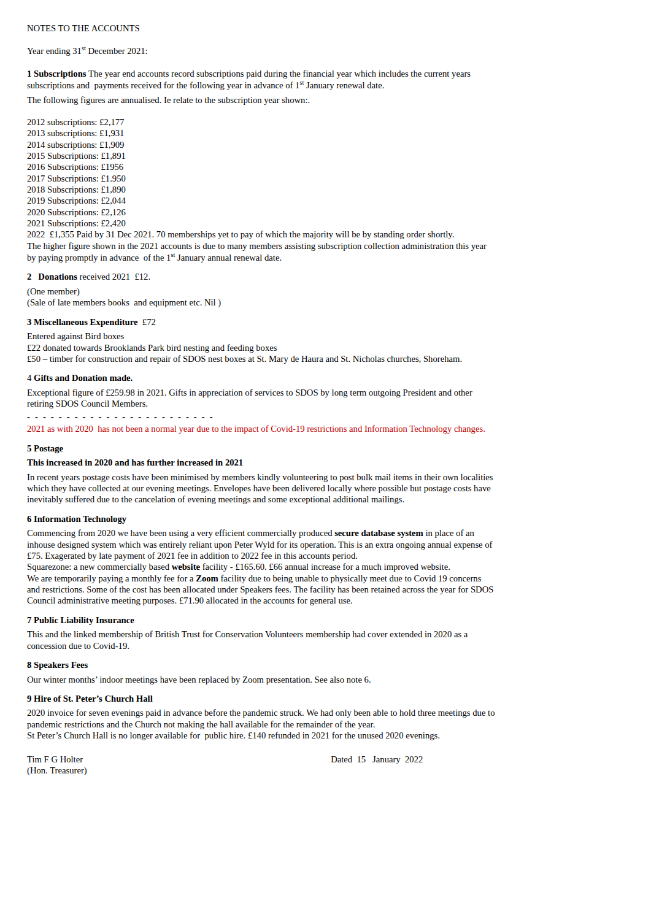NOTES TO THE ACCOUNTS
Year ending 31st December 2021:
1 Subscriptions The year end accounts record subscriptions paid during the financial year which includes the current years subscriptions and payments received for the following year in advance of 1st January renewal date.
The following figures are annualised. Ie relate to the subscription year shown:.
2012 subscriptions: £2,177
2013 subscriptions: £1,931
2014 subscriptions: £1,909
2015 Subscriptions: £1,891
2016 Subscriptions: £1956
2017 Subscriptions: £1.950
2018 Subscriptions: £1,890
2019 Subscriptions: £2,044
2020 Subscriptions: £2,126
2021 Subscriptions: £2,420
2022 £1,355 Paid by 31 Dec 2021. 70 memberships yet to pay of which the majority will be by standing order shortly.
The higher figure shown in the 2021 accounts is due to many members assisting subscription collection administration this year by paying promptly in advance of the 1st January annual renewal date.
2 Donations received 2021 £12.
(One member)
(Sale of late members books and equipment etc. Nil )
3 Miscellaneous Expenditure £72
Entered against Bird boxes
£22 donated towards Brooklands Park bird nesting and feeding boxes
£50 – timber for construction and repair of SDOS nest boxes at St. Mary de Haura and St. Nicholas churches, Shoreham.
4 Gifts and Donation made.
Exceptional figure of £259.98 in 2021. Gifts in appreciation of services to SDOS by long term outgoing President and other retiring SDOS Council Members.
- - - - - - - - - - - - - - - - - - - - - - - -
2021 as with 2020 has not been a normal year due to the impact of Covid-19 restrictions and Information Technology changes.
5 Postage
This increased in 2020 and has further increased in 2021
In recent years postage costs have been minimised by members kindly volunteering to post bulk mail items in their own localities which they have collected at our evening meetings. Envelopes have been delivered locally where possible but postage costs have inevitably suffered due to the cancelation of evening meetings and some exceptional additional mailings.
6 Information Technology
Commencing from 2020 we have been using a very efficient commercially produced secure database system in place of an inhouse designed system which was entirely reliant upon Peter Wyld for its operation. This is an extra ongoing annual expense of £75. Exagerated by late payment of 2021 fee in addition to 2022 fee in this accounts period.
Squarezone: a new commercially based website facility - £165.60. £66 annual increase for a much improved website.
We are temporarily paying a monthly fee for a Zoom facility due to being unable to physically meet due to Covid 19 concerns and restrictions. Some of the cost has been allocated under Speakers fees. The facility has been retained across the year for SDOS Council administrative meeting purposes. £71.90 allocated in the accounts for general use.
7 Public Liability Insurance
This and the linked membership of British Trust for Conservation Volunteers membership had cover extended in 2020 as a concession due to Covid-19.
8 Speakers Fees
Our winter months’ indoor meetings have been replaced by Zoom presentation. See also note 6.
9 Hire of St. Peter’s Church Hall
2020 invoice for seven evenings paid in advance before the pandemic struck. We had only been able to hold three meetings due to pandemic restrictions and the Church not making the hall available for the remainder of the year.
St Peter’s Church Hall is no longer available for public hire. £140 refunded in 2021 for the unused 2020 evenings.
Tim F G Holter
(Hon. Treasurer)
Dated 15 January 2022